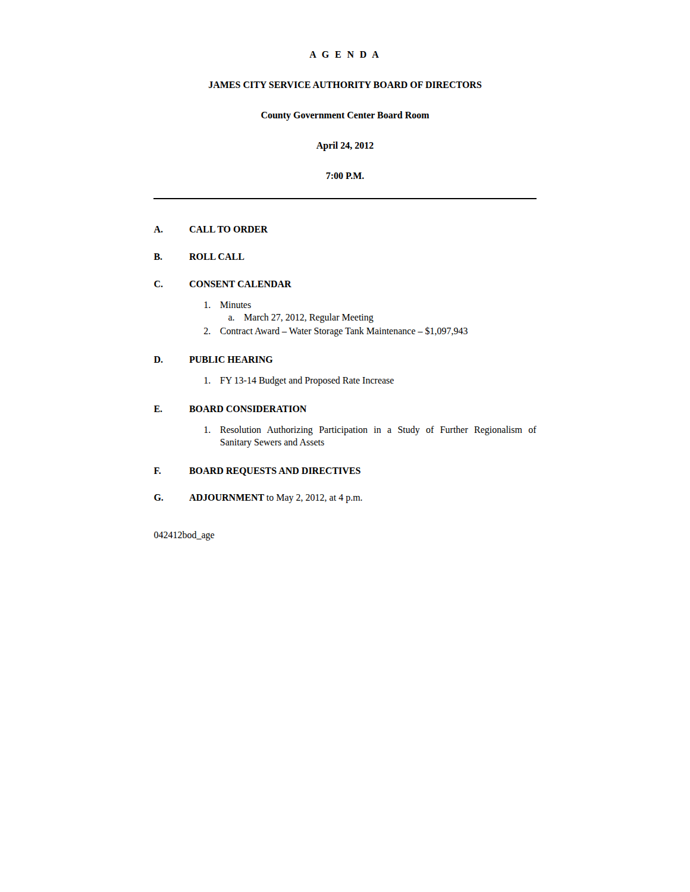A G E N D A
JAMES CITY SERVICE AUTHORITY BOARD OF DIRECTORS
County Government Center Board Room
April 24, 2012
7:00 P.M.
| A. | CALL TO ORDER |
| B. | ROLL CALL |
| C. | CONSENT CALENDAR Minutes March 27, 2012, Regular Meeting Contract Award – Water Storage Tank Maintenance – $1,097,943 |
| D. | PUBLIC HEARING FY 13-14 Budget and Proposed Rate Increase |
| E. | BOARD CONSIDERATION Resolution Authorizing Participation in a Study of Further Regionalism of Sanitary Sewers and Assets |
| F. | BOARD REQUESTS AND DIRECTIVES |
| G. | ADJOURNMENT to May 2, 2012, at 4 p.m. |
042412bod_age